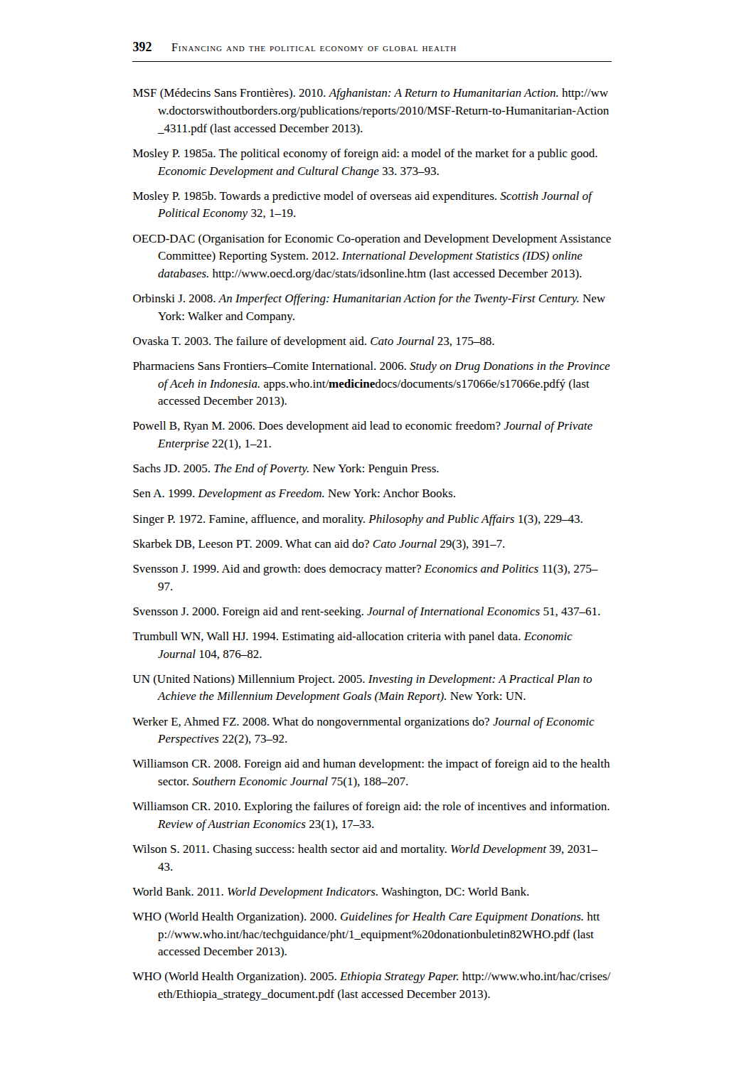392 Financing and the Political Economy of Global Health
MSF (Médecins Sans Frontières). 2010. Afghanistan: A Return to Humanitarian Action. http://www.doctorswithoutborders.org/publications/reports/2010/MSF-Return-to-Humanitarian-Action_4311.pdf (last accessed December 2013).
Mosley P. 1985a. The political economy of foreign aid: a model of the market for a public good. Economic Development and Cultural Change 33. 373–93.
Mosley P. 1985b. Towards a predictive model of overseas aid expenditures. Scottish Journal of Political Economy 32, 1–19.
OECD-DAC (Organisation for Economic Co-operation and Development Development Assistance Committee) Reporting System. 2012. International Development Statistics (IDS) online databases. http://www.oecd.org/dac/stats/idsonline.htm (last accessed December 2013).
Orbinski J. 2008. An Imperfect Offering: Humanitarian Action for the Twenty-First Century. New York: Walker and Company.
Ovaska T. 2003. The failure of development aid. Cato Journal 23, 175–88.
Pharmaciens Sans Frontiers–Comite International. 2006. Study on Drug Donations in the Province of Aceh in Indonesia. apps.who.int/medicinedocs/documents/s17066e/s17066e.pdfý (last accessed December 2013).
Powell B, Ryan M. 2006. Does development aid lead to economic freedom? Journal of Private Enterprise 22(1), 1–21.
Sachs JD. 2005. The End of Poverty. New York: Penguin Press.
Sen A. 1999. Development as Freedom. New York: Anchor Books.
Singer P. 1972. Famine, affluence, and morality. Philosophy and Public Affairs 1(3), 229–43.
Skarbek DB, Leeson PT. 2009. What can aid do? Cato Journal 29(3), 391–7.
Svensson J. 1999. Aid and growth: does democracy matter? Economics and Politics 11(3), 275–97.
Svensson J. 2000. Foreign aid and rent-seeking. Journal of International Economics 51, 437–61.
Trumbull WN, Wall HJ. 1994. Estimating aid-allocation criteria with panel data. Economic Journal 104, 876–82.
UN (United Nations) Millennium Project. 2005. Investing in Development: A Practical Plan to Achieve the Millennium Development Goals (Main Report). New York: UN.
Werker E, Ahmed FZ. 2008. What do nongovernmental organizations do? Journal of Economic Perspectives 22(2), 73–92.
Williamson CR. 2008. Foreign aid and human development: the impact of foreign aid to the health sector. Southern Economic Journal 75(1), 188–207.
Williamson CR. 2010. Exploring the failures of foreign aid: the role of incentives and information. Review of Austrian Economics 23(1), 17–33.
Wilson S. 2011. Chasing success: health sector aid and mortality. World Development 39, 2031–43.
World Bank. 2011. World Development Indicators. Washington, DC: World Bank.
WHO (World Health Organization). 2000. Guidelines for Health Care Equipment Donations. http://www.who.int/hac/techguidance/pht/1_equipment%20donationbuletin82WHO.pdf (last accessed December 2013).
WHO (World Health Organization). 2005. Ethiopia Strategy Paper. http://www.who.int/hac/crises/eth/Ethiopia_strategy_document.pdf (last accessed December 2013).